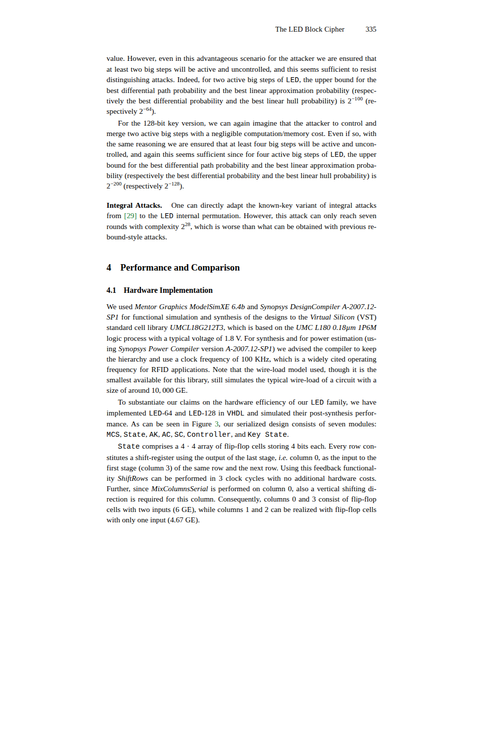The LED Block Cipher 335
value. However, even in this advantageous scenario for the attacker we are ensured that at least two big steps will be active and uncontrolled, and this seems sufficient to resist distinguishing attacks. Indeed, for two active big steps of LED, the upper bound for the best differential path probability and the best linear approximation probability (respectively the best differential probability and the best linear hull probability) is 2−100 (respectively 2−64).
For the 128-bit key version, we can again imagine that the attacker to control and merge two active big steps with a negligible computation/memory cost. Even if so, with the same reasoning we are ensured that at least four big steps will be active and uncontrolled, and again this seems sufficient since for four active big steps of LED, the upper bound for the best differential path probability and the best linear approximation probability (respectively the best differential probability and the best linear hull probability) is 2−200 (respectively 2−128).
Integral Attacks. One can directly adapt the known-key variant of integral attacks from [29] to the LED internal permutation. However, this attack can only reach seven rounds with complexity 228, which is worse than what can be obtained with previous rebound-style attacks.
4 Performance and Comparison
4.1 Hardware Implementation
We used Mentor Graphics ModelSimXE 6.4b and Synopsys DesignCompiler A-2007.12-SP1 for functional simulation and synthesis of the designs to the Virtual Silicon (VST) standard cell library UMCL18G212T3, which is based on the UMC L180 0.18µm 1P6M logic process with a typical voltage of 1.8 V. For synthesis and for power estimation (using Synopsys Power Compiler version A-2007.12-SP1) we advised the compiler to keep the hierarchy and use a clock frequency of 100 KHz, which is a widely cited operating frequency for RFID applications. Note that the wire-load model used, though it is the smallest available for this library, still simulates the typical wire-load of a circuit with a size of around 10, 000 GE.
To substantiate our claims on the hardware efficiency of our LED family, we have implemented LED-64 and LED-128 in VHDL and simulated their post-synthesis performance. As can be seen in Figure 3, our serialized design consists of seven modules: MCS, State, AK, AC, SC, Controller, and Key State.
State comprises a 4 · 4 array of flip-flop cells storing 4 bits each. Every row constitutes a shift-register using the output of the last stage, i.e. column 0, as the input to the first stage (column 3) of the same row and the next row. Using this feedback functionality ShiftRows can be performed in 3 clock cycles with no additional hardware costs. Further, since MixColumnsSerial is performed on column 0, also a vertical shifting direction is required for this column. Consequently, columns 0 and 3 consist of flip-flop cells with two inputs (6 GE), while columns 1 and 2 can be realized with flip-flop cells with only one input (4.67 GE).